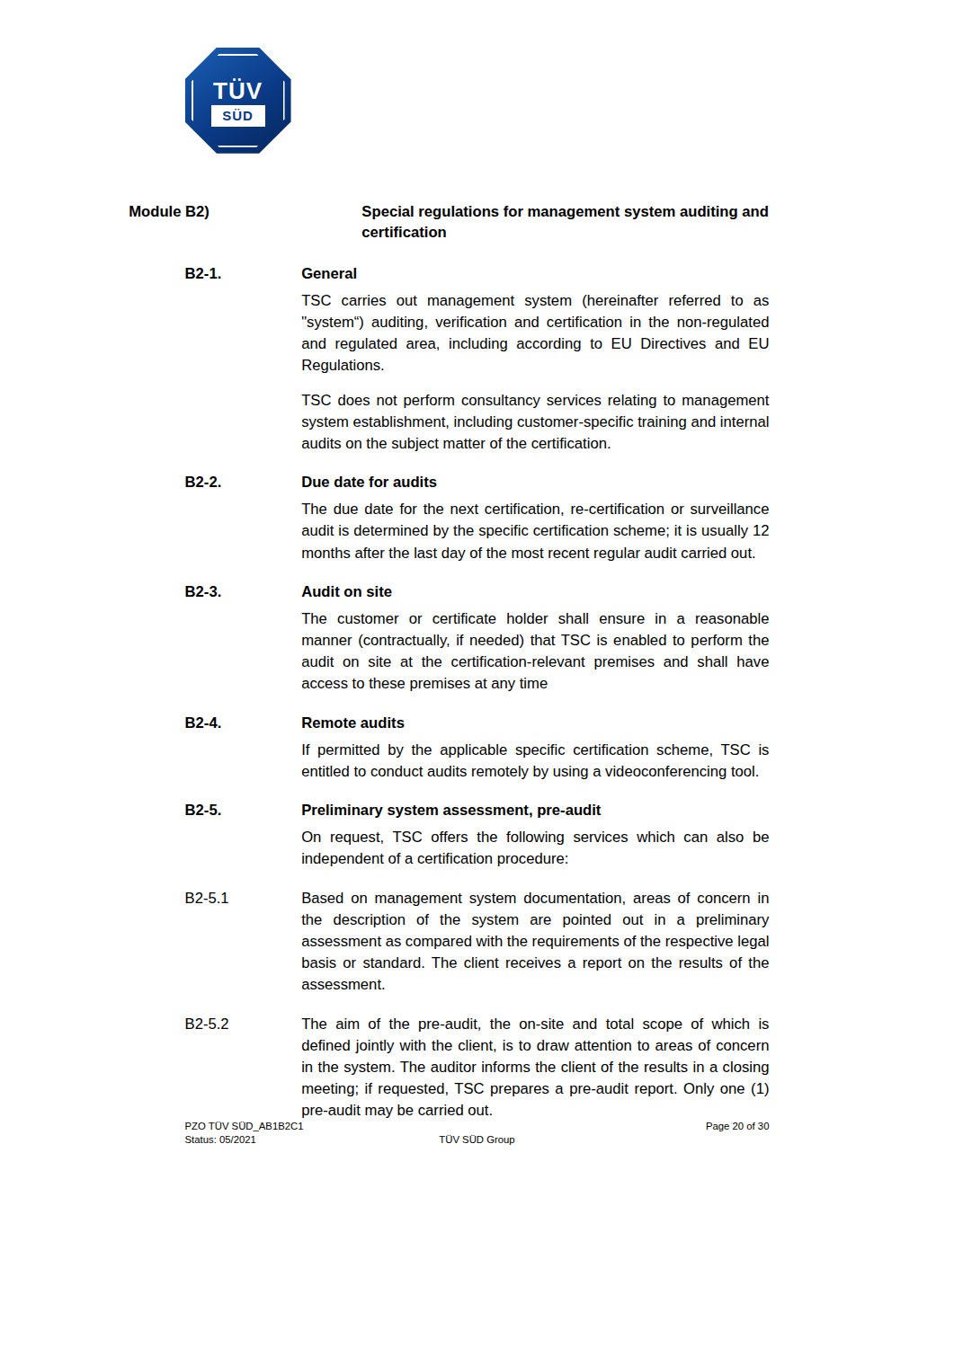TÜV
SÜD
Module B2) Special regulations for management system auditing and certification
B2-1. General
TSC carries out management system (hereinafter referred to as "system“) auditing, verification and certification in the non-regulated and regulated area, including according to EU Directives and EU Regulations.
TSC does not perform consultancy services relating to management system establishment, including customer-specific training and internal audits on the subject matter of the certification.
B2-2. Due date for audits
The due date for the next certification, re-certification or surveillance audit is determined by the specific certification scheme; it is usually 12 months after the last day of the most recent regular audit carried out.
B2-3. Audit on site
The customer or certificate holder shall ensure in a reasonable manner (contractually, if needed) that TSC is enabled to perform the audit on site at the certification-relevant premises and shall have access to these premises at any time
B2-4. Remote audits
If permitted by the applicable specific certification scheme, TSC is entitled to conduct audits remotely by using a videoconferencing tool.
B2-5. Preliminary system assessment, pre-audit
On request, TSC offers the following services which can also be independent of a certification procedure:
B2-5.1 Based on management system documentation, areas of concern in the description of the system are pointed out in a preliminary assessment as compared with the requirements of the respective legal basis or standard. The client receives a report on the results of the assessment.
B2-5.2 The aim of the pre-audit, the on-site and total scope of which is defined jointly with the client, is to draw attention to areas of concern in the system. The auditor informs the client of the results in a closing meeting; if requested, TSC prepares a pre-audit report. Only one (1) pre-audit may be carried out.
| PZO TÜV SÜD_AB1B2C1 | | Page 20 of 30 |
| Status: 05/2021 | TÜV SÜD Group | |